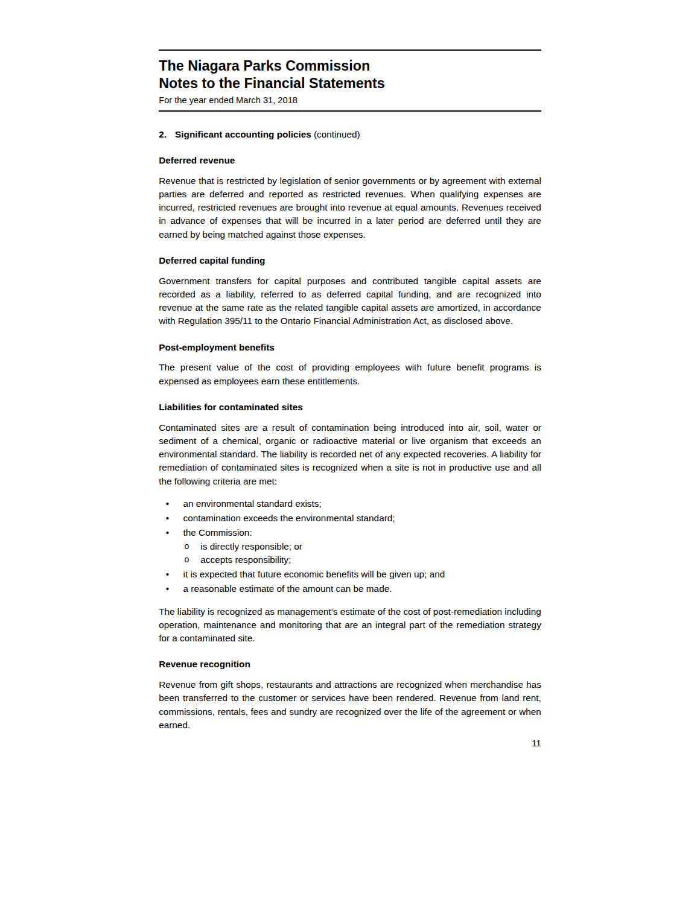The Niagara Parks Commission Notes to the Financial Statements
For the year ended March 31, 2018
2. Significant accounting policies (continued)
Deferred revenue
Revenue that is restricted by legislation of senior governments or by agreement with external parties are deferred and reported as restricted revenues. When qualifying expenses are incurred, restricted revenues are brought into revenue at equal amounts. Revenues received in advance of expenses that will be incurred in a later period are deferred until they are earned by being matched against those expenses.
Deferred capital funding
Government transfers for capital purposes and contributed tangible capital assets are recorded as a liability, referred to as deferred capital funding, and are recognized into revenue at the same rate as the related tangible capital assets are amortized, in accordance with Regulation 395/11 to the Ontario Financial Administration Act, as disclosed above.
Post-employment benefits
The present value of the cost of providing employees with future benefit programs is expensed as employees earn these entitlements.
Liabilities for contaminated sites
Contaminated sites are a result of contamination being introduced into air, soil, water or sediment of a chemical, organic or radioactive material or live organism that exceeds an environmental standard. The liability is recorded net of any expected recoveries. A liability for remediation of contaminated sites is recognized when a site is not in productive use and all the following criteria are met:
an environmental standard exists;
contamination exceeds the environmental standard;
the Commission:
is directly responsible; or
accepts responsibility;
it is expected that future economic benefits will be given up; and
a reasonable estimate of the amount can be made.
The liability is recognized as management’s estimate of the cost of post-remediation including operation, maintenance and monitoring that are an integral part of the remediation strategy for a contaminated site.
Revenue recognition
Revenue from gift shops, restaurants and attractions are recognized when merchandise has been transferred to the customer or services have been rendered. Revenue from land rent, commissions, rentals, fees and sundry are recognized over the life of the agreement or when earned.
11